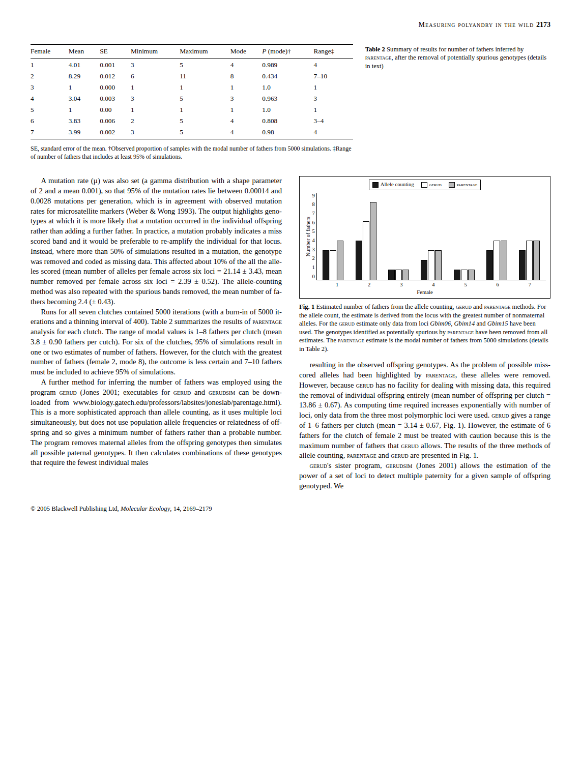Measuring polyandry in the wild 2173
| Female | Mean | SE | Minimum | Maximum | Mode | P (mode)† | Range‡ |
| --- | --- | --- | --- | --- | --- | --- | --- |
| 1 | 4.01 | 0.001 | 3 | 5 | 4 | 0.989 | 4 |
| 2 | 8.29 | 0.012 | 6 | 11 | 8 | 0.434 | 7–10 |
| 3 | 1 | 0.000 | 1 | 1 | 1 | 1.0 | 1 |
| 4 | 3.04 | 0.003 | 3 | 5 | 3 | 0.963 | 3 |
| 5 | 1 | 0.00 | 1 | 1 | 1 | 1.0 | 1 |
| 6 | 3.83 | 0.006 | 2 | 5 | 4 | 0.808 | 3–4 |
| 7 | 3.99 | 0.002 | 3 | 5 | 4 | 0.98 | 4 |
Table 2 Summary of results for number of fathers inferred by parentage, after the removal of potentially spurious genotypes (details in text)
SE, standard error of the mean. †Observed proportion of samples with the modal number of fathers from 5000 simulations. ‡Range of number of fathers that includes at least 95% of simulations.
A mutation rate (µ) was also set (a gamma distribution with a shape parameter of 2 and a mean 0.001), so that 95% of the mutation rates lie between 0.00014 and 0.0028 mutations per generation, which is in agreement with observed mutation rates for microsatellite markers (Weber & Wong 1993). The output highlights genotypes at which it is more likely that a mutation occurred in the individual offspring rather than adding a further father. In practice, a mutation probably indicates a miss scored band and it would be preferable to re-amplify the individual for that locus. Instead, where more than 50% of simulations resulted in a mutation, the genotype was removed and coded as missing data. This affected about 10% of the all the alleles scored (mean number of alleles per female across six loci = 21.14 ± 3.43, mean number removed per female across six loci = 2.39 ± 0.52). The allele-counting method was also repeated with the spurious bands removed, the mean number of fathers becoming 2.4 (± 0.43).
Runs for all seven clutches contained 5000 iterations (with a burn-in of 5000 iterations and a thinning interval of 400). Table 2 summarizes the results of parentage analysis for each clutch. The range of modal values is 1–8 fathers per clutch (mean 3.8 ± 0.90 fathers per cutch). For six of the clutches, 95% of simulations result in one or two estimates of number of fathers. However, for the clutch with the greatest number of fathers (female 2, mode 8), the outcome is less certain and 7–10 fathers must be included to achieve 95% of simulations.
A further method for inferring the number of fathers was employed using the program gerud (Jones 2001; executables for gerud and gerudsim can be downloaded from www.biology.gatech.edu/professors/labsites/joneslab/parentage.html). This is a more sophisticated approach than allele counting, as it uses multiple loci simultaneously, but does not use population allele frequencies or relatedness of offspring and so gives a minimum number of fathers rather than a probable number. The program removes maternal alleles from the offspring genotypes then simulates all possible paternal genotypes. It then calculates combinations of these genotypes that require the fewest individual males
Allele counting gerud parentage
Number of fathers
9876543210
1234567
Female
Fig. 1 Estimated number of fathers from the allele counting, gerud and parentage methods. For the allele count, the estimate is derived from the locus with the greatest number of nonmaternal alleles. For the gerud estimate only data from loci Gbim06, Gbim14 and Gbim15 have been used. The genotypes identified as potentially spurious by parentage have been removed from all estimates. The parentage estimate is the modal number of fathers from 5000 simulations (details in Table 2).
resulting in the observed offspring genotypes. As the problem of possible misscored alleles had been highlighted by parentage, these alleles were removed. However, because gerud has no facility for dealing with missing data, this required the removal of individual offspring entirely (mean number of offspring per clutch = 13.86 ± 0.67). As computing time required increases exponentially with number of loci, only data from the three most polymorphic loci were used. gerud gives a range of 1–6 fathers per clutch (mean = 3.14 ± 0.67, Fig. 1). However, the estimate of 6 fathers for the clutch of female 2 must be treated with caution because this is the maximum number of fathers that gerud allows. The results of the three methods of allele counting, parentage and gerud are presented in Fig. 1.
gerud's sister program, gerudsim (Jones 2001) allows the estimation of the power of a set of loci to detect multiple paternity for a given sample of offspring genotyped. We
© 2005 Blackwell Publishing Ltd, Molecular Ecology, 14, 2169–2179